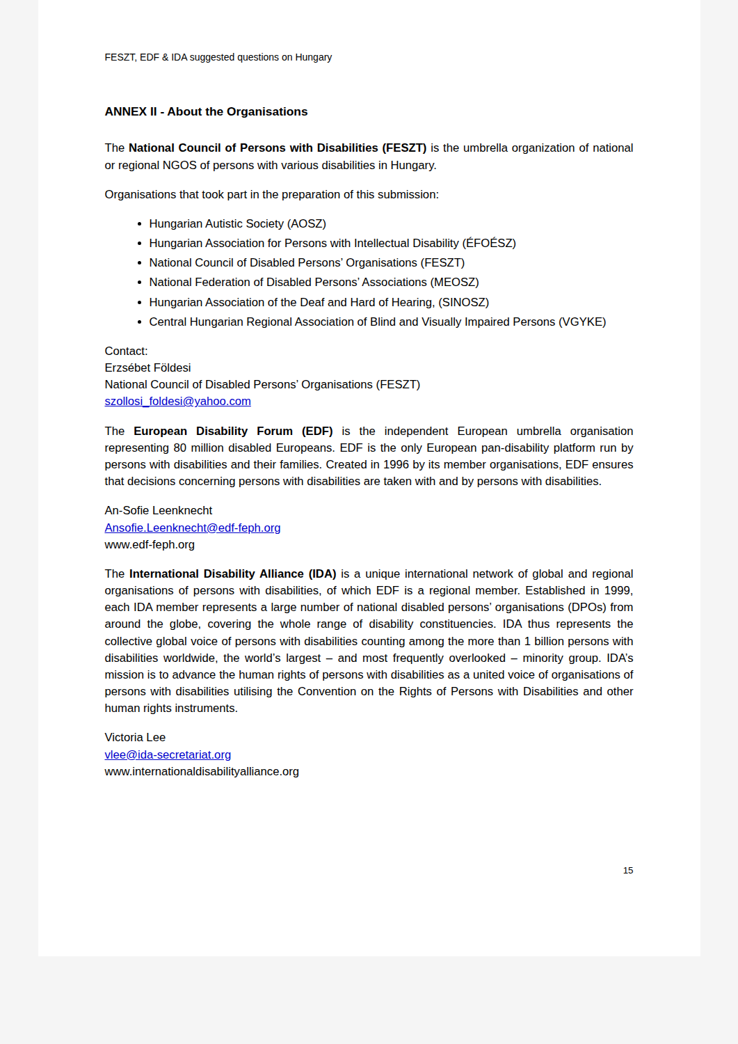FESZT, EDF & IDA suggested questions on Hungary
ANNEX II - About the Organisations
The National Council of Persons with Disabilities (FESZT) is the umbrella organization of national or regional NGOS of persons with various disabilities in Hungary.
Organisations that took part in the preparation of this submission:
Hungarian Autistic Society (AOSZ)
Hungarian Association for Persons with Intellectual Disability (ÉFOÉSZ)
National Council of Disabled Persons’ Organisations (FESZT)
National Federation of Disabled Persons’ Associations (MEOSZ)
Hungarian Association of the Deaf and Hard of Hearing, (SINOSZ)
Central Hungarian Regional Association of Blind and Visually Impaired Persons (VGYKE)
Contact:
Erzsébet Földesi
National Council of Disabled Persons’ Organisations (FESZT)
szollosi_foldesi@yahoo.com
The European Disability Forum (EDF) is the independent European umbrella organisation representing 80 million disabled Europeans. EDF is the only European pan-disability platform run by persons with disabilities and their families. Created in 1996 by its member organisations, EDF ensures that decisions concerning persons with disabilities are taken with and by persons with disabilities.
An-Sofie Leenknecht
Ansofie.Leenknecht@edf-feph.org
www.edf-feph.org
The International Disability Alliance (IDA) is a unique international network of global and regional organisations of persons with disabilities, of which EDF is a regional member. Established in 1999, each IDA member represents a large number of national disabled persons’ organisations (DPOs) from around the globe, covering the whole range of disability constituencies. IDA thus represents the collective global voice of persons with disabilities counting among the more than 1 billion persons with disabilities worldwide, the world’s largest – and most frequently overlooked – minority group. IDA’s mission is to advance the human rights of persons with disabilities as a united voice of organisations of persons with disabilities utilising the Convention on the Rights of Persons with Disabilities and other human rights instruments.
Victoria Lee
vlee@ida-secretariat.org
www.internationaldisabilityalliance.org
15